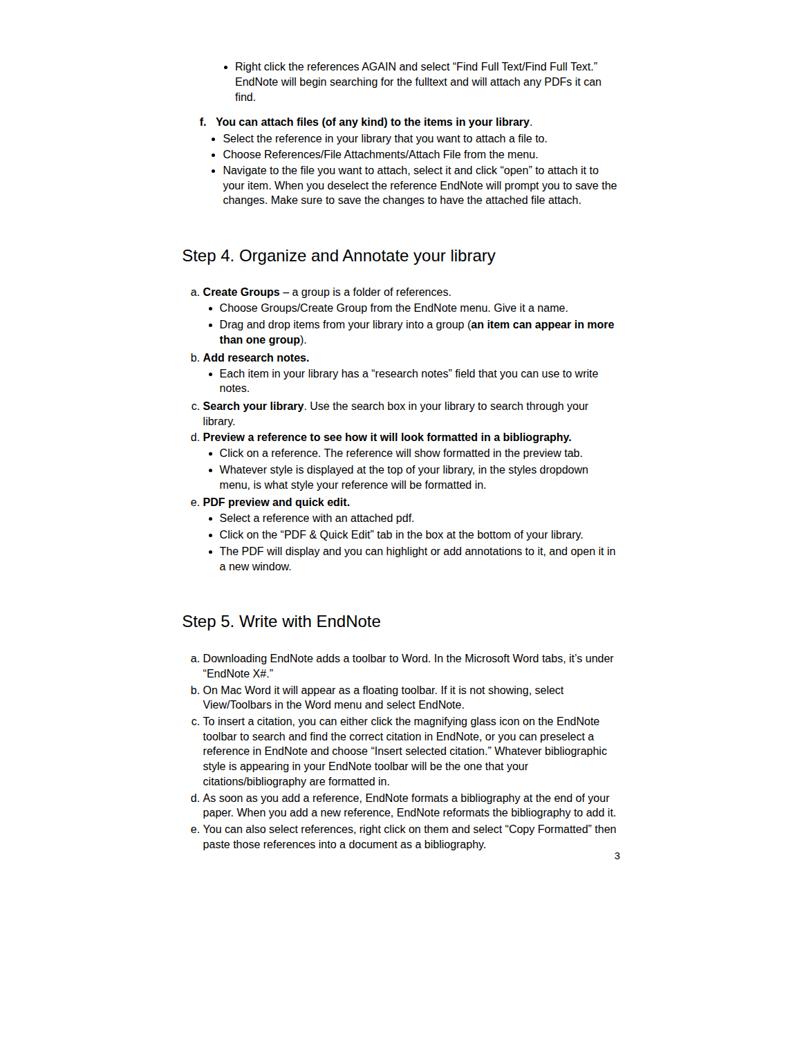Right click the references AGAIN and select “Find Full Text/Find Full Text.” EndNote will begin searching for the fulltext and will attach any PDFs it can find.
f. You can attach files (of any kind) to the items in your library.
Select the reference in your library that you want to attach a file to.
Choose References/File Attachments/Attach File from the menu.
Navigate to the file you want to attach, select it and click “open” to attach it to your item. When you deselect the reference EndNote will prompt you to save the changes. Make sure to save the changes to have the attached file attach.
Step 4. Organize and Annotate your library
Create Groups – a group is a folder of references.
Choose Groups/Create Group from the EndNote menu. Give it a name.
Drag and drop items from your library into a group (an item can appear in more than one group).
Add research notes.
Each item in your library has a “research notes” field that you can use to write notes.
Search your library. Use the search box in your library to search through your library.
Preview a reference to see how it will look formatted in a bibliography.
Click on a reference. The reference will show formatted in the preview tab.
Whatever style is displayed at the top of your library, in the styles dropdown menu, is what style your reference will be formatted in.
PDF preview and quick edit.
Select a reference with an attached pdf.
Click on the “PDF & Quick Edit” tab in the box at the bottom of your library.
The PDF will display and you can highlight or add annotations to it, and open it in a new window.
Step 5. Write with EndNote
Downloading EndNote adds a toolbar to Word. In the Microsoft Word tabs, it’s under “EndNote X#.”
On Mac Word it will appear as a floating toolbar. If it is not showing, select View/Toolbars in the Word menu and select EndNote.
To insert a citation, you can either click the magnifying glass icon on the EndNote toolbar to search and find the correct citation in EndNote, or you can preselect a reference in EndNote and choose “Insert selected citation.” Whatever bibliographic style is appearing in your EndNote toolbar will be the one that your citations/bibliography are formatted in.
As soon as you add a reference, EndNote formats a bibliography at the end of your paper. When you add a new reference, EndNote reformats the bibliography to add it.
You can also select references, right click on them and select “Copy Formatted” then paste those references into a document as a bibliography.
3